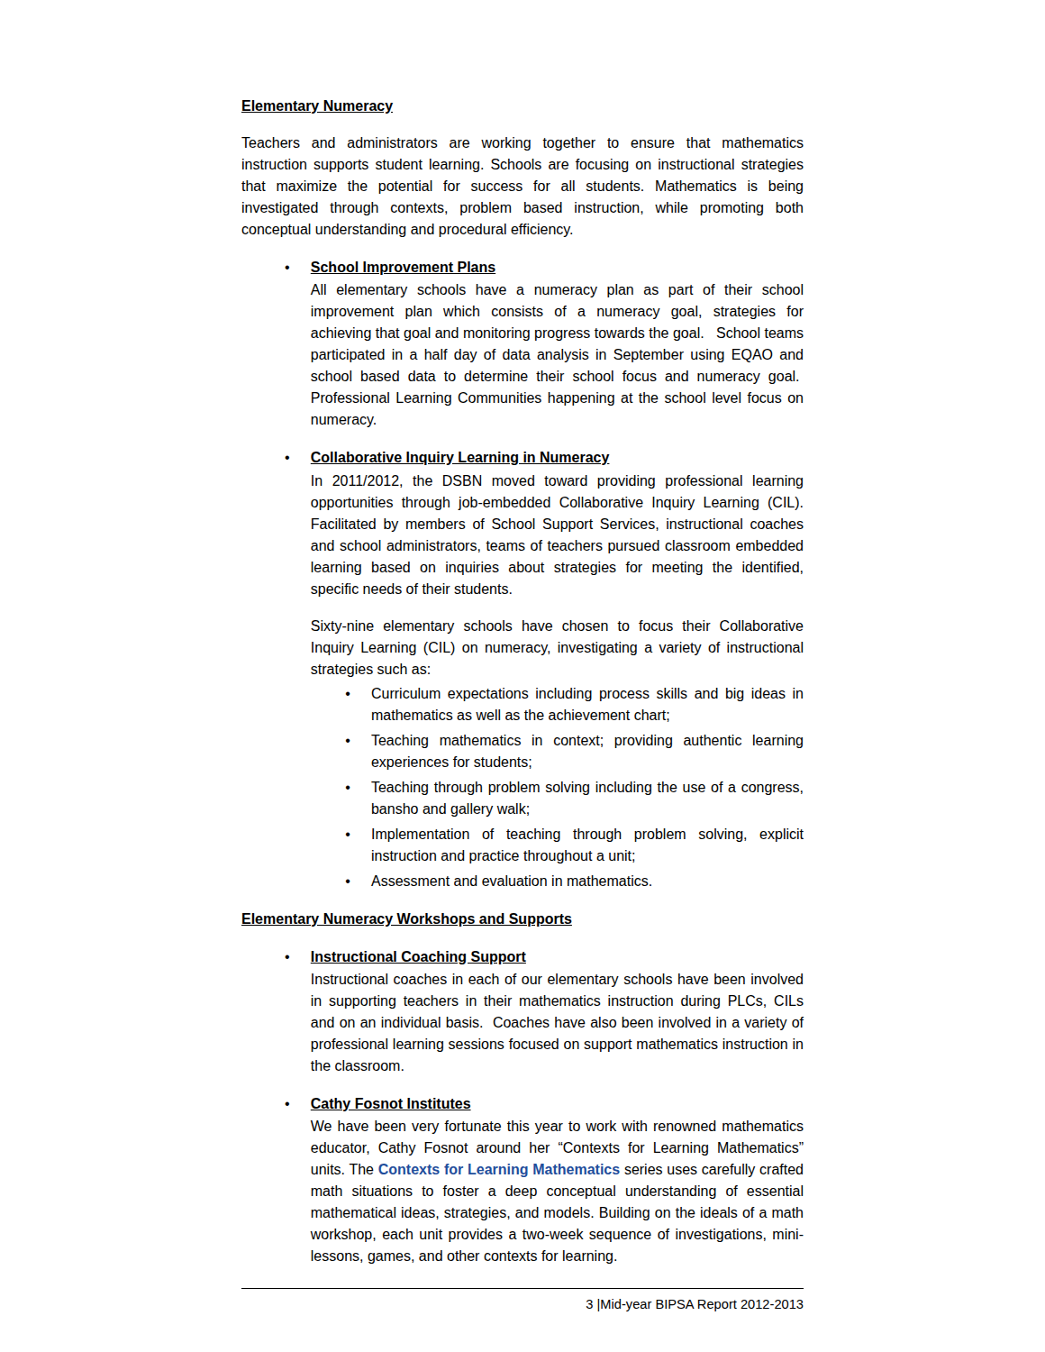Elementary Numeracy
Teachers and administrators are working together to ensure that mathematics instruction supports student learning. Schools are focusing on instructional strategies that maximize the potential for success for all students. Mathematics is being investigated through contexts, problem based instruction, while promoting both conceptual understanding and procedural efficiency.
School Improvement Plans
All elementary schools have a numeracy plan as part of their school improvement plan which consists of a numeracy goal, strategies for achieving that goal and monitoring progress towards the goal. School teams participated in a half day of data analysis in September using EQAO and school based data to determine their school focus and numeracy goal. Professional Learning Communities happening at the school level focus on numeracy.
Collaborative Inquiry Learning in Numeracy
In 2011/2012, the DSBN moved toward providing professional learning opportunities through job-embedded Collaborative Inquiry Learning (CIL). Facilitated by members of School Support Services, instructional coaches and school administrators, teams of teachers pursued classroom embedded learning based on inquiries about strategies for meeting the identified, specific needs of their students.
Sixty-nine elementary schools have chosen to focus their Collaborative Inquiry Learning (CIL) on numeracy, investigating a variety of instructional strategies such as:
Curriculum expectations including process skills and big ideas in mathematics as well as the achievement chart;
Teaching mathematics in context; providing authentic learning experiences for students;
Teaching through problem solving including the use of a congress, bansho and gallery walk;
Implementation of teaching through problem solving, explicit instruction and practice throughout a unit;
Assessment and evaluation in mathematics.
Elementary Numeracy Workshops and Supports
Instructional Coaching Support
Instructional coaches in each of our elementary schools have been involved in supporting teachers in their mathematics instruction during PLCs, CILs and on an individual basis. Coaches have also been involved in a variety of professional learning sessions focused on support mathematics instruction in the classroom.
Cathy Fosnot Institutes
We have been very fortunate this year to work with renowned mathematics educator, Cathy Fosnot around her “Contexts for Learning Mathematics” units. The Contexts for Learning Mathematics series uses carefully crafted math situations to foster a deep conceptual understanding of essential mathematical ideas, strategies, and models. Building on the ideals of a math workshop, each unit provides a two-week sequence of investigations, mini-lessons, games, and other contexts for learning.
3 |Mid-year BIPSA Report 2012-2013